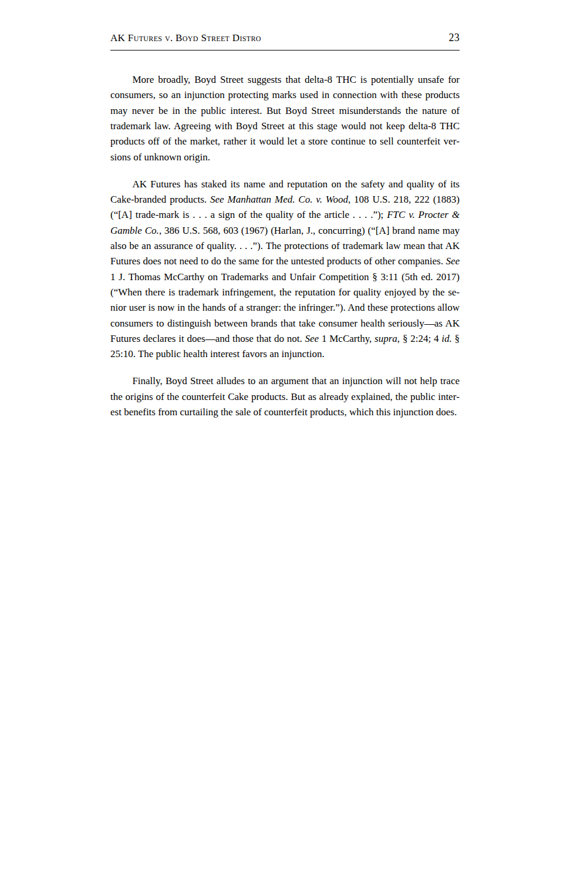AK Futures v. Boyd Street Distro 23
More broadly, Boyd Street suggests that delta-8 THC is potentially unsafe for consumers, so an injunction protecting marks used in connection with these products may never be in the public interest. But Boyd Street misunderstands the nature of trademark law. Agreeing with Boyd Street at this stage would not keep delta-8 THC products off of the market, rather it would let a store continue to sell counterfeit versions of unknown origin.
AK Futures has staked its name and reputation on the safety and quality of its Cake-branded products. See Manhattan Med. Co. v. Wood, 108 U.S. 218, 222 (1883) (“[A] trade-mark is . . . a sign of the quality of the article . . . .”); FTC v. Procter & Gamble Co., 386 U.S. 568, 603 (1967) (Harlan, J., concurring) (“[A] brand name may also be an assurance of quality. . . .”). The protections of trademark law mean that AK Futures does not need to do the same for the untested products of other companies. See 1 J. Thomas McCarthy on Trademarks and Unfair Competition § 3:11 (5th ed. 2017) (“When there is trademark infringement, the reputation for quality enjoyed by the senior user is now in the hands of a stranger: the infringer.”). And these protections allow consumers to distinguish between brands that take consumer health seriously—as AK Futures declares it does—and those that do not. See 1 McCarthy, supra, § 2:24; 4 id. § 25:10. The public health interest favors an injunction.
Finally, Boyd Street alludes to an argument that an injunction will not help trace the origins of the counterfeit Cake products. But as already explained, the public interest benefits from curtailing the sale of counterfeit products, which this injunction does.